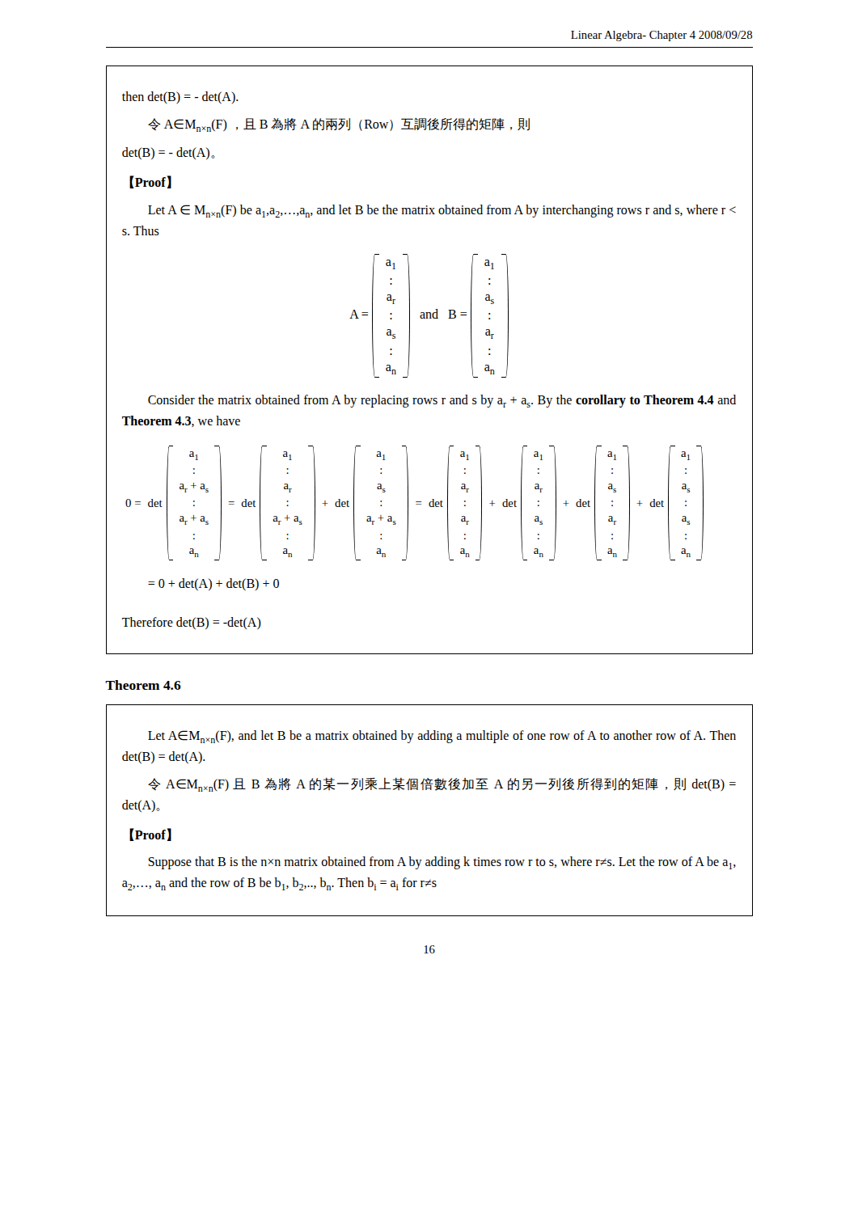Linear Algebra- Chapter 4 2008/09/28
then det(B) = - det(A).
令 A∈Mn×n(F) ，且 B 為將 A 的兩列（Row）互調後所得的矩陣，則
det(B) = - det(A)。
【Proof】
Let A ∈ Mn×n(F) be a1,a2,…,an, and let B be the matrix obtained from A by interchanging rows r and s, where r < s. Thus
A =
| a 1 |
| : |
| a r |
| : |
| a s |
| : |
| a n |
and B =
| a 1 |
| : |
| a s |
| : |
| a r |
| : |
| a n |
Consider the matrix obtained from A by replacing rows r and s by ar + as. By the corollary to Theorem 4.4 and Theorem 4.3, we have
0 = det
| a 1 |
| : |
| a r + a s |
| : |
| a r + a s |
| : |
| a n |
= det
| a 1 |
| : |
| a r |
| : |
| a r + a s |
| : |
| a n |
+ det
| a 1 |
| : |
| a s |
| : |
| a r + a s |
| : |
| a n |
= det
| a 1 |
| : |
| a r |
| : |
| a r |
| : |
| a n |
+ det
| a 1 |
| : |
| a r |
| : |
| a s |
| : |
| a n |
+ det
| a 1 |
| : |
| a s |
| : |
| a r |
| : |
| a n |
+ det
| a 1 |
| : |
| a s |
| : |
| a s |
| : |
| a n |
= 0 + det(A) + det(B) + 0
Therefore det(B) = -det(A)
Theorem 4.6
Let A∈Mn×n(F), and let B be a matrix obtained by adding a multiple of one row of A to another row of A. Then det(B) = det(A).
令 A∈Mn×n(F) 且 B 為將 A 的某一列乘上某個倍數後加至 A 的另一列後所得到的矩陣，則 det(B) = det(A)。
【Proof】
Suppose that B is the n×n matrix obtained from A by adding k times row r to s, where r≠s. Let the row of A be a1, a2,…, an and the row of B be b1, b2,.., bn. Then bi = ai for r≠s
16